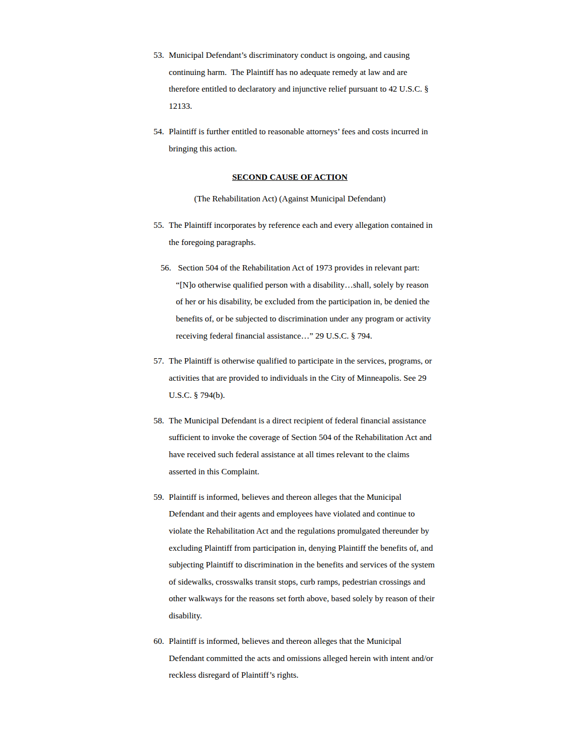Municipal Defendant’s discriminatory conduct is ongoing, and causing continuing harm. The Plaintiff has no adequate remedy at law and are therefore entitled to declaratory and injunctive relief pursuant to 42 U.S.C. § 12133.
Plaintiff is further entitled to reasonable attorneys’ fees and costs incurred in bringing this action.
SECOND CAUSE OF ACTION
(The Rehabilitation Act) (Against Municipal Defendant)
The Plaintiff incorporates by reference each and every allegation contained in the foregoing paragraphs.
Section 504 of the Rehabilitation Act of 1973 provides in relevant part: “[N]o otherwise qualified person with a disability…shall, solely by reason of her or his disability, be excluded from the participation in, be denied the benefits of, or be subjected to discrimination under any program or activity receiving federal financial assistance…” 29 U.S.C. § 794.
The Plaintiff is otherwise qualified to participate in the services, programs, or activities that are provided to individuals in the City of Minneapolis. See 29 U.S.C. § 794(b).
The Municipal Defendant is a direct recipient of federal financial assistance sufficient to invoke the coverage of Section 504 of the Rehabilitation Act and have received such federal assistance at all times relevant to the claims asserted in this Complaint.
Plaintiff is informed, believes and thereon alleges that the Municipal Defendant and their agents and employees have violated and continue to violate the Rehabilitation Act and the regulations promulgated thereunder by excluding Plaintiff from participation in, denying Plaintiff the benefits of, and subjecting Plaintiff to discrimination in the benefits and services of the system of sidewalks, crosswalks transit stops, curb ramps, pedestrian crossings and other walkways for the reasons set forth above, based solely by reason of their disability.
Plaintiff is informed, believes and thereon alleges that the Municipal Defendant committed the acts and omissions alleged herein with intent and/or reckless disregard of Plaintiff’s rights.